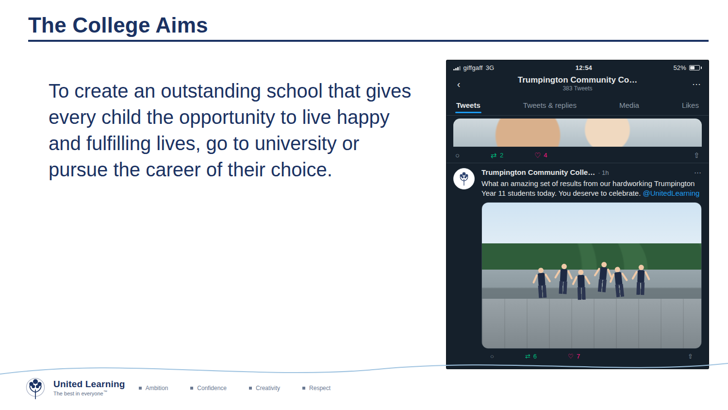The College Aims
To create an outstanding school that gives every child the opportunity to live happy and fulfilling lives, go to university or pursue the career of their choice.
giffgaff 3G
12:54
52%
‹
Trumpington Community Co…
383 Tweets
⋯
Tweets Tweets & replies Media Likes
○ ⇄2 ♡4 ⇧
Trumpington Community Colle… · 1h ⋯
What an amazing set of results from our hardworking Trumpington Year 11 students today. You deserve to celebrate. @UnitedLearning
○ ⇄6 ♡7 ⇧
United Learning
The best in everyone™
Ambition Confidence Creativity Respect